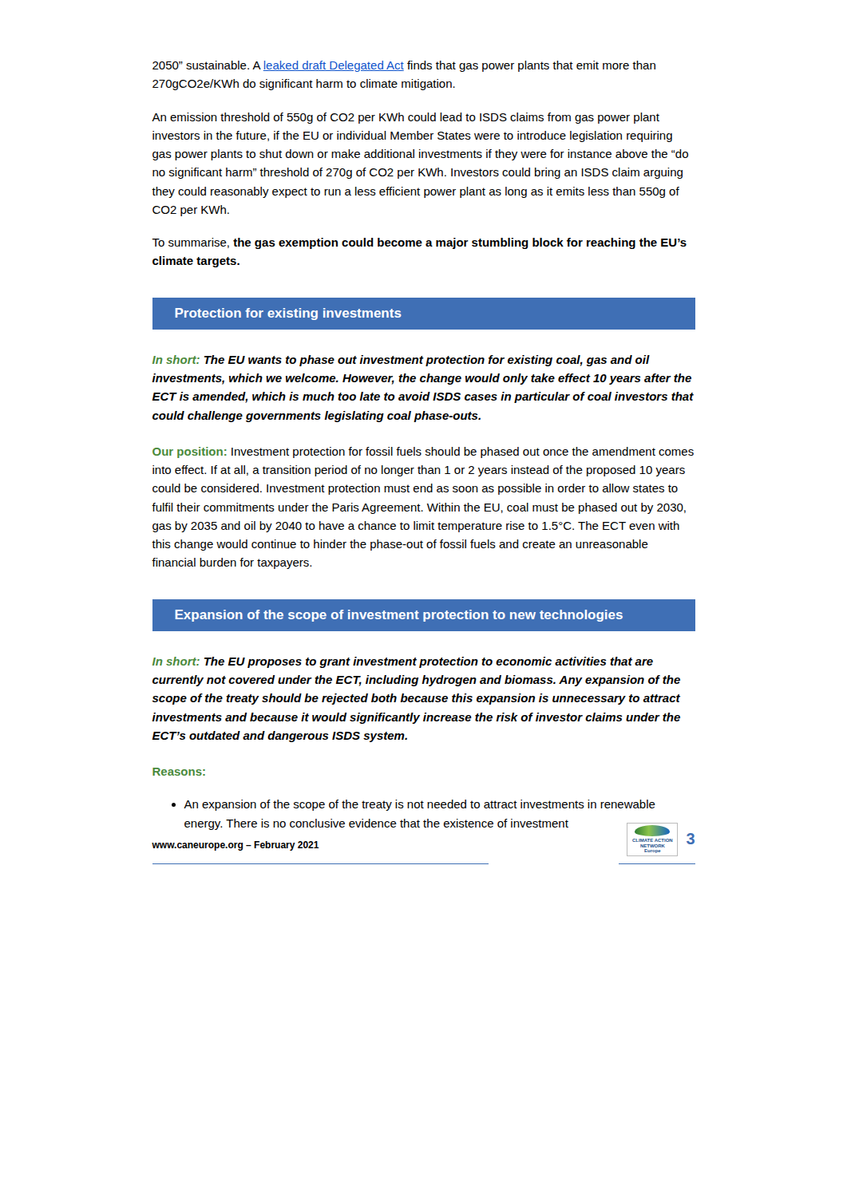2050” sustainable. A leaked draft Delegated Act finds that gas power plants that emit more than 270gCO2e/KWh do significant harm to climate mitigation.
An emission threshold of 550g of CO2 per KWh could lead to ISDS claims from gas power plant investors in the future, if the EU or individual Member States were to introduce legislation requiring gas power plants to shut down or make additional investments if they were for instance above the “do no significant harm” threshold of 270g of CO2 per KWh. Investors could bring an ISDS claim arguing they could reasonably expect to run a less efficient power plant as long as it emits less than 550g of CO2 per KWh.
To summarise, the gas exemption could become a major stumbling block for reaching the EU’s climate targets.
Protection for existing investments
In short: The EU wants to phase out investment protection for existing coal, gas and oil investments, which we welcome. However, the change would only take effect 10 years after the ECT is amended, which is much too late to avoid ISDS cases in particular of coal investors that could challenge governments legislating coal phase-outs.
Our position: Investment protection for fossil fuels should be phased out once the amendment comes into effect. If at all, a transition period of no longer than 1 or 2 years instead of the proposed 10 years could be considered. Investment protection must end as soon as possible in order to allow states to fulfil their commitments under the Paris Agreement. Within the EU, coal must be phased out by 2030, gas by 2035 and oil by 2040 to have a chance to limit temperature rise to 1.5°C. The ECT even with this change would continue to hinder the phase-out of fossil fuels and create an unreasonable financial burden for taxpayers.
Expansion of the scope of investment protection to new technologies
In short: The EU proposes to grant investment protection to economic activities that are currently not covered under the ECT, including hydrogen and biomass. Any expansion of the scope of the treaty should be rejected both because this expansion is unnecessary to attract investments and because it would significantly increase the risk of investor claims under the ECT’s outdated and dangerous ISDS system.
Reasons:
An expansion of the scope of the treaty is not needed to attract investments in renewable energy. There is no conclusive evidence that the existence of investment
www.caneurope.org – February 2021
CLIMATE ACTION NETWORK
Europe
3